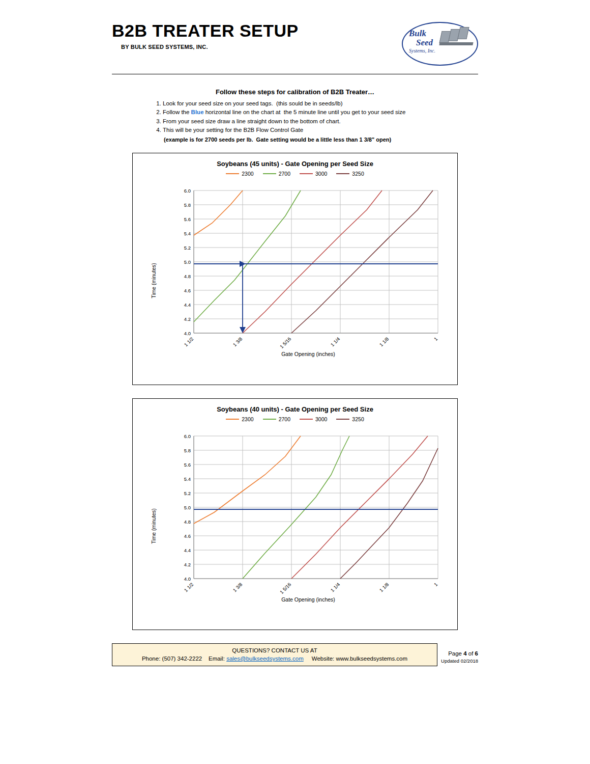B2B TREATER SETUP
BY BULK SEED SYSTEMS, INC.
Bulk Seed Systems, Inc.
Follow these steps for calibration of B2B Treater…
Look for your seed size on your seed tags. (this sould be in seeds/lb)
Follow the Blue horizontal line on the chart at the 5 minute line until you get to your seed size
From your seed size draw a line straight down to the bottom of chart.
This will be your setting for the B2B Flow Control Gate (example is for 2700 seeds per lb. Gate setting would be a little less than 1 3/8" open)
Soybeans (45 units) - Gate Opening per Seed Size
2300 2700 3000 3250
Time (minutes)
4.0 4.2 4.4 4.6 4.8 5.0 5.2 5.4 5.6 5.8 6.0 1 1/2 1 3/8 1 5/16 1 1/4 1 1/8 1
Gate Opening (inches)
Soybeans (40 units) - Gate Opening per Seed Size
2300 2700 3000 3250
Time (minutes)
4.0 4.2 4.4 4.6 4.8 5.0 5.2 5.4 5.6 5.8 6.0 1 1/2 1 3/8 1 5/16 1 1/4 1 1/8 1
Gate Opening (inches)
QUESTIONS? CONTACT US AT
Phone: (507) 342-2222 Email: sales@bulkseedsystems.com Website: www.bulkseedsystems.com
Page 4 of 6
Updated 02/2018